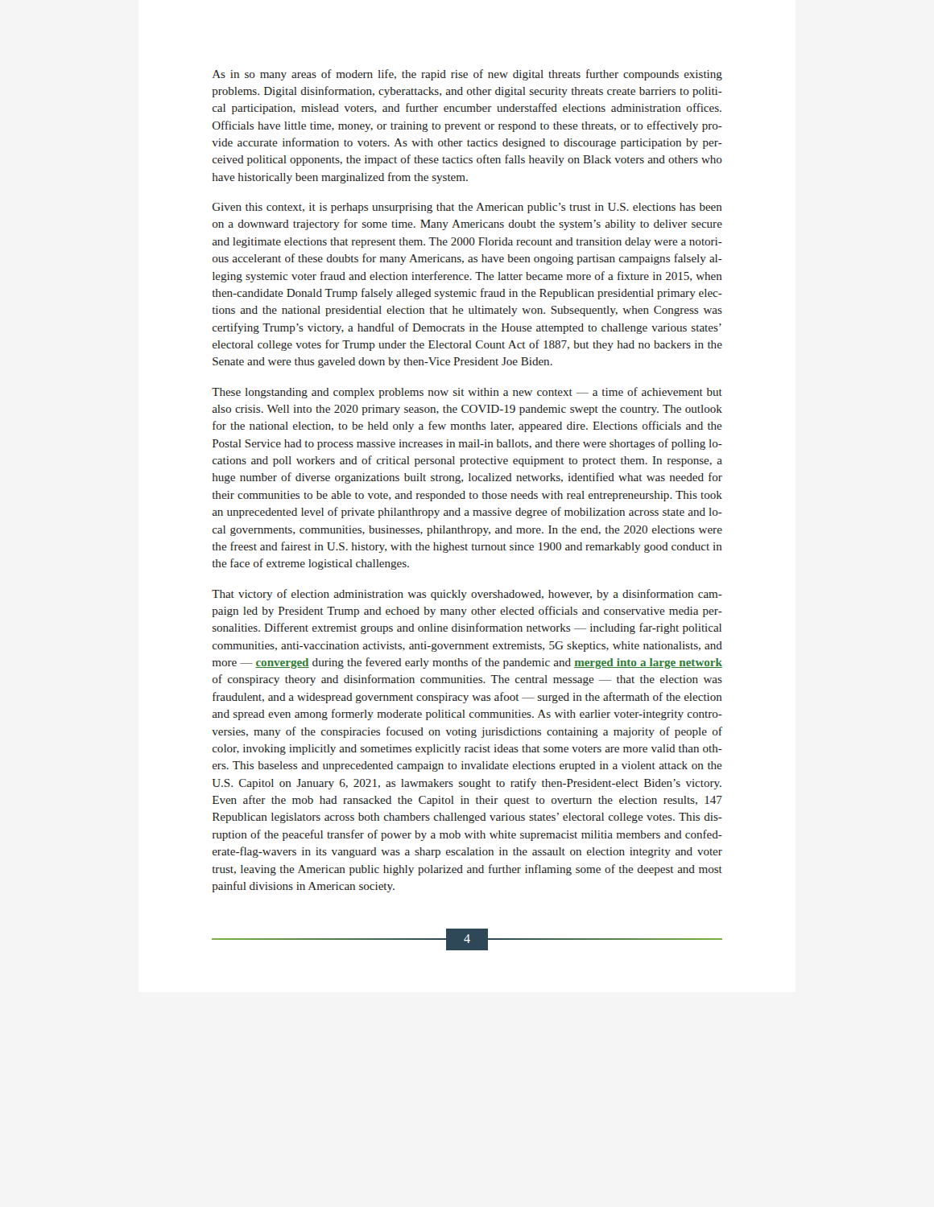As in so many areas of modern life, the rapid rise of new digital threats further compounds existing problems. Digital disinformation, cyberattacks, and other digital security threats create barriers to political participation, mislead voters, and further encumber understaffed elections administration offices. Officials have little time, money, or training to prevent or respond to these threats, or to effectively provide accurate information to voters. As with other tactics designed to discourage participation by perceived political opponents, the impact of these tactics often falls heavily on Black voters and others who have historically been marginalized from the system.
Given this context, it is perhaps unsurprising that the American public’s trust in U.S. elections has been on a downward trajectory for some time. Many Americans doubt the system’s ability to deliver secure and legitimate elections that represent them. The 2000 Florida recount and transition delay were a notorious accelerant of these doubts for many Americans, as have been ongoing partisan campaigns falsely alleging systemic voter fraud and election interference. The latter became more of a fixture in 2015, when then-candidate Donald Trump falsely alleged systemic fraud in the Republican presidential primary elections and the national presidential election that he ultimately won. Subsequently, when Congress was certifying Trump’s victory, a handful of Democrats in the House attempted to challenge various states’ electoral college votes for Trump under the Electoral Count Act of 1887, but they had no backers in the Senate and were thus gaveled down by then-Vice President Joe Biden.
These longstanding and complex problems now sit within a new context — a time of achievement but also crisis. Well into the 2020 primary season, the COVID-19 pandemic swept the country. The outlook for the national election, to be held only a few months later, appeared dire. Elections officials and the Postal Service had to process massive increases in mail-in ballots, and there were shortages of polling locations and poll workers and of critical personal protective equipment to protect them. In response, a huge number of diverse organizations built strong, localized networks, identified what was needed for their communities to be able to vote, and responded to those needs with real entrepreneurship. This took an unprecedented level of private philanthropy and a massive degree of mobilization across state and local governments, communities, businesses, philanthropy, and more. In the end, the 2020 elections were the freest and fairest in U.S. history, with the highest turnout since 1900 and remarkably good conduct in the face of extreme logistical challenges.
That victory of election administration was quickly overshadowed, however, by a disinformation campaign led by President Trump and echoed by many other elected officials and conservative media personalities. Different extremist groups and online disinformation networks — including far-right political communities, anti-vaccination activists, anti-government extremists, 5G skeptics, white nationalists, and more — converged during the fevered early months of the pandemic and merged into a large network of conspiracy theory and disinformation communities. The central message — that the election was fraudulent, and a widespread government conspiracy was afoot — surged in the aftermath of the election and spread even among formerly moderate political communities. As with earlier voter-integrity controversies, many of the conspiracies focused on voting jurisdictions containing a majority of people of color, invoking implicitly and sometimes explicitly racist ideas that some voters are more valid than others. This baseless and unprecedented campaign to invalidate elections erupted in a violent attack on the U.S. Capitol on January 6, 2021, as lawmakers sought to ratify then-President-elect Biden’s victory. Even after the mob had ransacked the Capitol in their quest to overturn the election results, 147 Republican legislators across both chambers challenged various states’ electoral college votes. This disruption of the peaceful transfer of power by a mob with white supremacist militia members and confederate-flag-wavers in its vanguard was a sharp escalation in the assault on election integrity and voter trust, leaving the American public highly polarized and further inflaming some of the deepest and most painful divisions in American society.
4